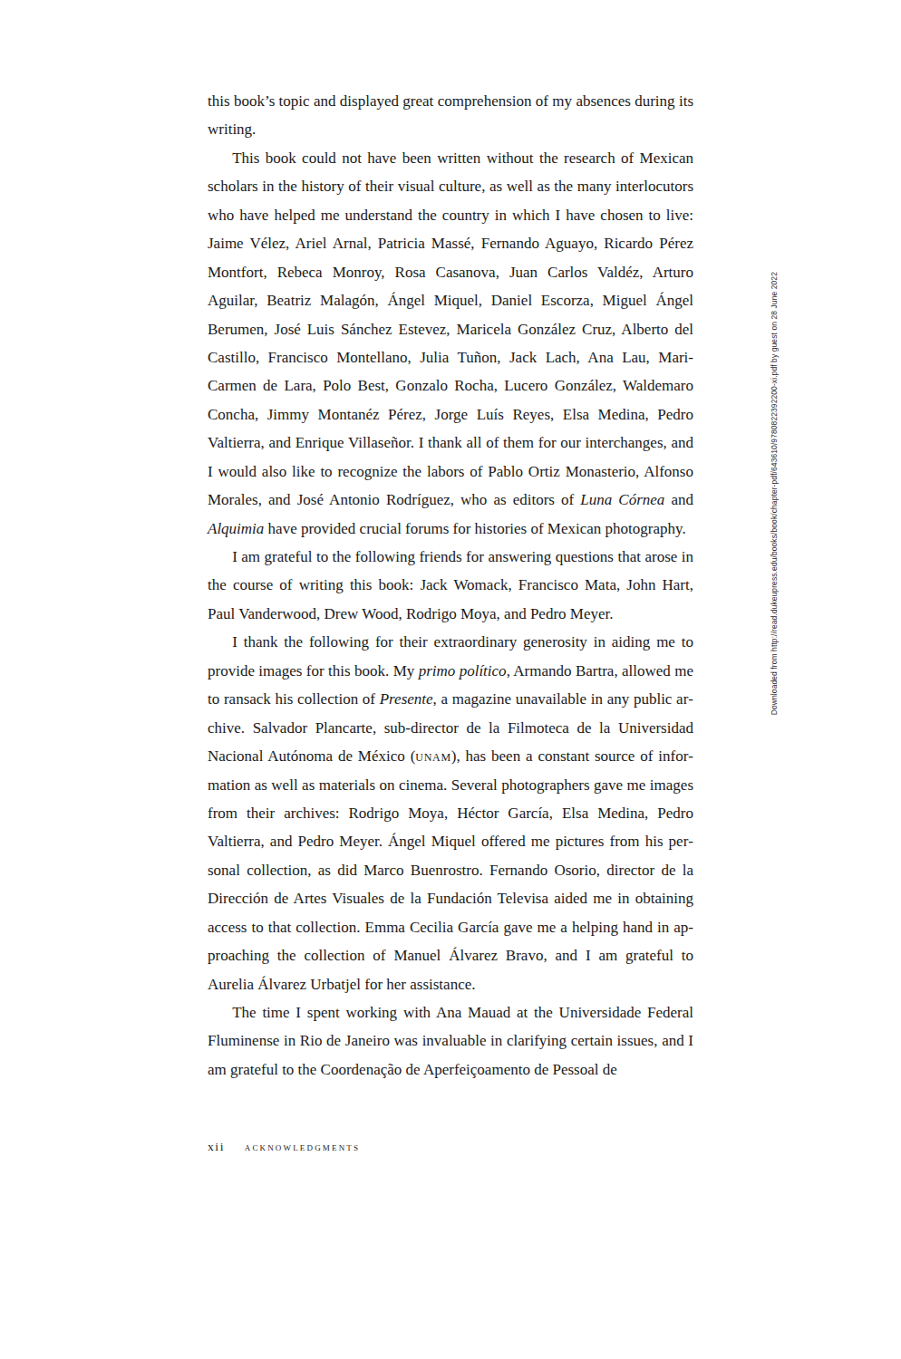Downloaded from http://read.dukeupress.edu/books/book/chapter-pdf/643610/9780822392200-xi.pdf by guest on 28 June 2022
this book’s topic and displayed great comprehension of my absences during its writing.
This book could not have been written without the research of Mexican scholars in the history of their visual culture, as well as the many interlocutors who have helped me understand the country in which I have chosen to live: Jaime Vélez, Ariel Arnal, Patricia Massé, Fernando Aguayo, Ricardo Pérez Montfort, Rebeca Monroy, Rosa Casanova, Juan Carlos Valdéz, Arturo Aguilar, Beatriz Malagón, Ángel Miquel, Daniel Escorza, Miguel Ángel Berumen, José Luis Sánchez Estevez, Maricela González Cruz, Alberto del Castillo, Francisco Montellano, Julia Tuñon, Jack Lach, Ana Lau, Mari-Carmen de Lara, Polo Best, Gonzalo Rocha, Lucero González, Waldemaro Concha, Jimmy Montanéz Pérez, Jorge Luís Reyes, Elsa Medina, Pedro Valtierra, and Enrique Villaseñor. I thank all of them for our interchanges, and I would also like to recognize the labors of Pablo Ortiz Monasterio, Alfonso Morales, and José Antonio Rodríguez, who as editors of Luna Córnea and Alquimia have provided crucial forums for histories of Mexican photography.
I am grateful to the following friends for answering questions that arose in the course of writing this book: Jack Womack, Francisco Mata, John Hart, Paul Vanderwood, Drew Wood, Rodrigo Moya, and Pedro Meyer.
I thank the following for their extraordinary generosity in aiding me to provide images for this book. My primo político, Armando Bartra, allowed me to ransack his collection of Presente, a magazine unavailable in any public archive. Salvador Plancarte, sub-director de la Filmoteca de la Universidad Nacional Autónoma de México (unam), has been a constant source of information as well as materials on cinema. Several photographers gave me images from their archives: Rodrigo Moya, Héctor García, Elsa Medina, Pedro Valtierra, and Pedro Meyer. Ángel Miquel offered me pictures from his personal collection, as did Marco Buenrostro. Fernando Osorio, director de la Dirección de Artes Visuales de la Fundación Televisa aided me in obtaining access to that collection. Emma Cecilia García gave me a helping hand in approaching the collection of Manuel Álvarez Bravo, and I am grateful to Aurelia Álvarez Urbatjel for her assistance.
The time I spent working with Ana Mauad at the Universidade Federal Fluminense in Rio de Janeiro was invaluable in clarifying certain issues, and I am grateful to the Coordenação de Aperfeiçoamento de Pessoal de
xii acknowledgments